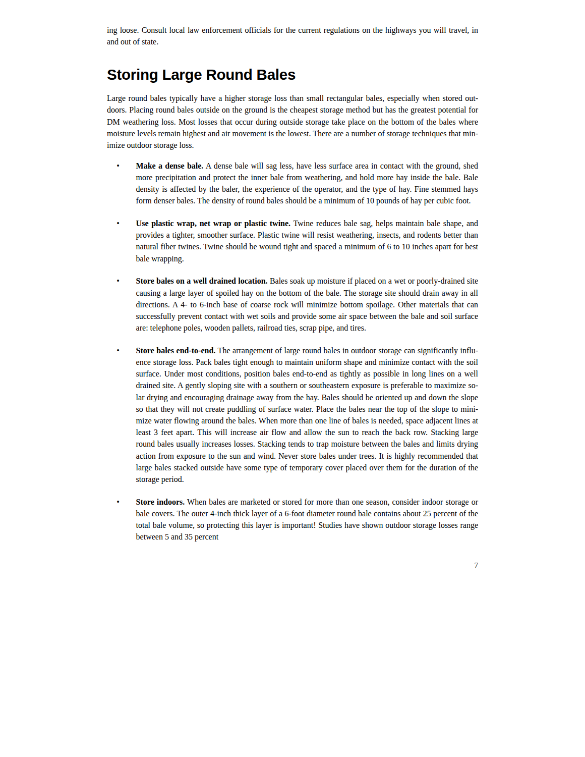ing loose. Consult local law enforcement officials for the current regulations on the highways you will travel, in and out of state.
Storing Large Round Bales
Large round bales typically have a higher storage loss than small rectangular bales, especially when stored outdoors. Placing round bales outside on the ground is the cheapest storage method but has the greatest potential for DM weathering loss. Most losses that occur during outside storage take place on the bottom of the bales where moisture levels remain highest and air movement is the lowest. There are a number of storage techniques that minimize outdoor storage loss.
Make a dense bale. A dense bale will sag less, have less surface area in contact with the ground, shed more precipitation and protect the inner bale from weathering, and hold more hay inside the bale. Bale density is affected by the baler, the experience of the operator, and the type of hay. Fine stemmed hays form denser bales. The density of round bales should be a minimum of 10 pounds of hay per cubic foot.
Use plastic wrap, net wrap or plastic twine. Twine reduces bale sag, helps maintain bale shape, and provides a tighter, smoother surface. Plastic twine will resist weathering, insects, and rodents better than natural fiber twines. Twine should be wound tight and spaced a minimum of 6 to 10 inches apart for best bale wrapping.
Store bales on a well drained location. Bales soak up moisture if placed on a wet or poorly-drained site causing a large layer of spoiled hay on the bottom of the bale. The storage site should drain away in all directions. A 4- to 6-inch base of coarse rock will minimize bottom spoilage. Other materials that can successfully prevent contact with wet soils and provide some air space between the bale and soil surface are: telephone poles, wooden pallets, railroad ties, scrap pipe, and tires.
Store bales end-to-end. The arrangement of large round bales in outdoor storage can significantly influence storage loss. Pack bales tight enough to maintain uniform shape and minimize contact with the soil surface. Under most conditions, position bales end-to-end as tightly as possible in long lines on a well drained site. A gently sloping site with a southern or southeastern exposure is preferable to maximize solar drying and encouraging drainage away from the hay. Bales should be oriented up and down the slope so that they will not create puddling of surface water. Place the bales near the top of the slope to minimize water flowing around the bales. When more than one line of bales is needed, space adjacent lines at least 3 feet apart. This will increase air flow and allow the sun to reach the back row. Stacking large round bales usually increases losses. Stacking tends to trap moisture between the bales and limits drying action from exposure to the sun and wind. Never store bales under trees. It is highly recommended that large bales stacked outside have some type of temporary cover placed over them for the duration of the storage period.
Store indoors. When bales are marketed or stored for more than one season, consider indoor storage or bale covers. The outer 4-inch thick layer of a 6-foot diameter round bale contains about 25 percent of the total bale volume, so protecting this layer is important! Studies have shown outdoor storage losses range between 5 and 35 percent
7